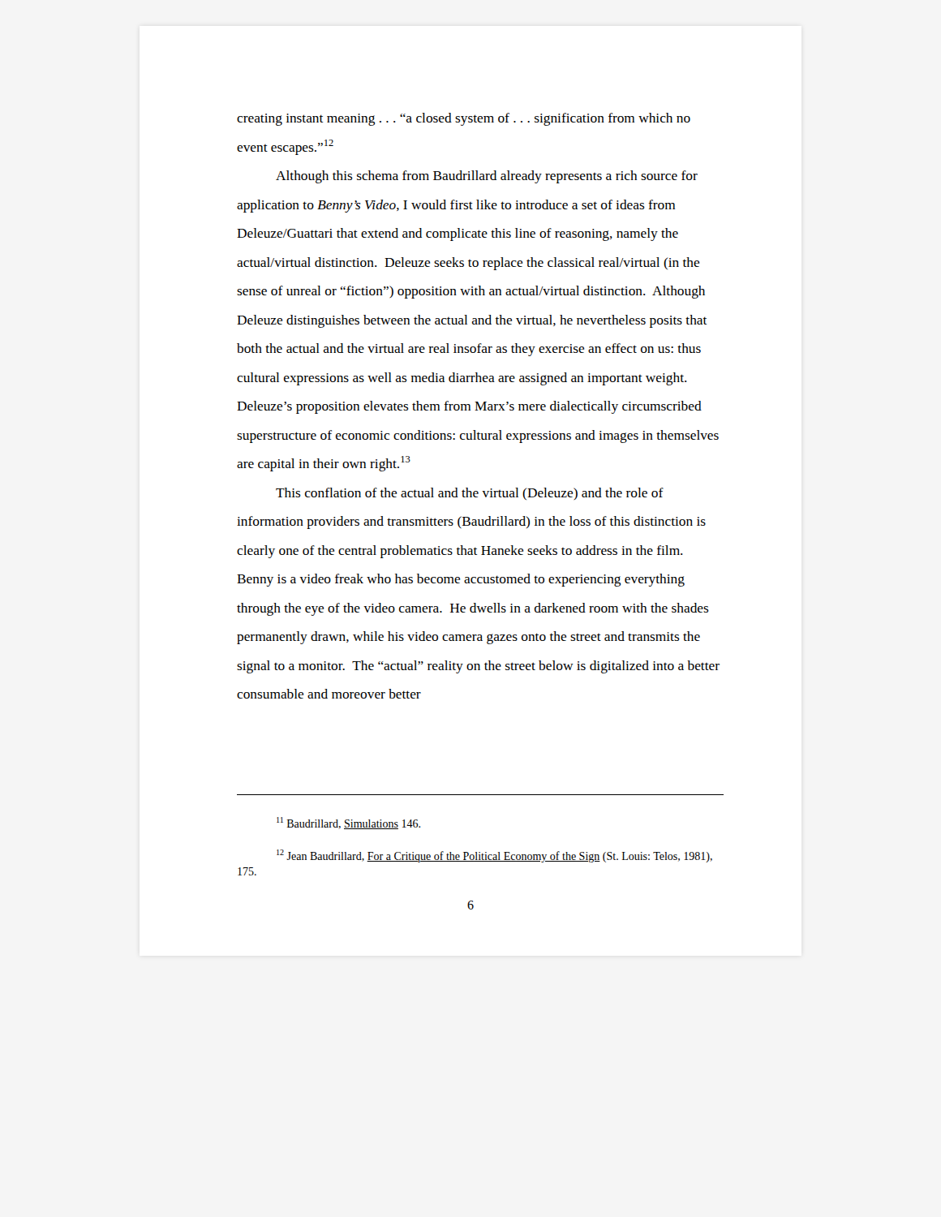creating instant meaning . . . “a closed system of . . . signification from which no event escapes.”12
Although this schema from Baudrillard already represents a rich source for application to Benny’s Video, I would first like to introduce a set of ideas from Deleuze/Guattari that extend and complicate this line of reasoning, namely the actual/virtual distinction. Deleuze seeks to replace the classical real/virtual (in the sense of unreal or “fiction”) opposition with an actual/virtual distinction. Although Deleuze distinguishes between the actual and the virtual, he nevertheless posits that both the actual and the virtual are real insofar as they exercise an effect on us: thus cultural expressions as well as media diarrhea are assigned an important weight. Deleuze’s proposition elevates them from Marx’s mere dialectically circumscribed superstructure of economic conditions: cultural expressions and images in themselves are capital in their own right.13
This conflation of the actual and the virtual (Deleuze) and the role of information providers and transmitters (Baudrillard) in the loss of this distinction is clearly one of the central problematics that Haneke seeks to address in the film. Benny is a video freak who has become accustomed to experiencing everything through the eye of the video camera. He dwells in a darkened room with the shades permanently drawn, while his video camera gazes onto the street and transmits the signal to a monitor. The “actual” reality on the street below is digitalized into a better consumable and moreover better
11 Baudrillard, Simulations 146.
12 Jean Baudrillard, For a Critique of the Political Economy of the Sign (St. Louis: Telos, 1981), 175.
6